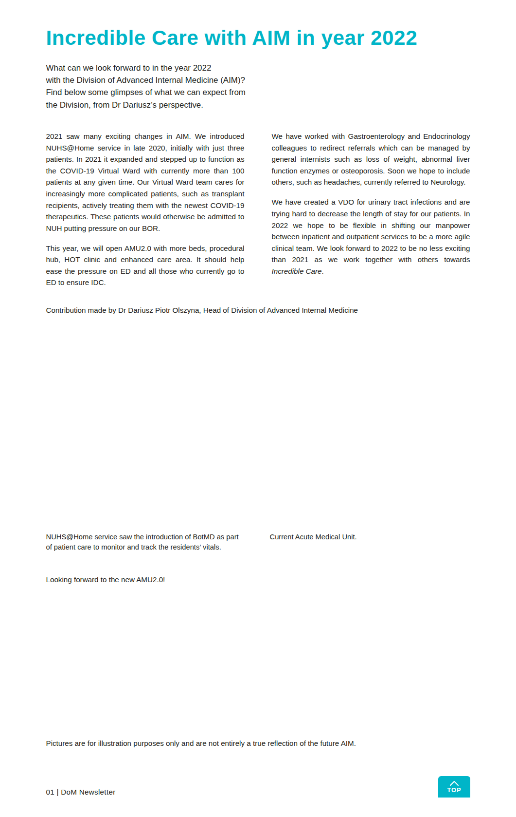Incredible Care with AIM in year 2022
What can we look forward to in the year 2022
with the Division of Advanced Internal Medicine (AIM)?
Find below some glimpses of what we can expect from
the Division, from Dr Dariusz’s perspective.
2021 saw many exciting changes in AIM. We introduced NUHS@Home service in late 2020, initially with just three patients. In 2021 it expanded and stepped up to function as the COVID-19 Virtual Ward with currently more than 100 patients at any given time. Our Virtual Ward team cares for increasingly more complicated patients, such as transplant recipients, actively treating them with the newest COVID-19 therapeutics. These patients would otherwise be admitted to NUH putting pressure on our BOR.
This year, we will open AMU2.0 with more beds, procedural hub, HOT clinic and enhanced care area. It should help ease the pressure on ED and all those who currently go to ED to ensure IDC.
We have worked with Gastroenterology and Endocrinology colleagues to redirect referrals which can be managed by general internists such as loss of weight, abnormal liver function enzymes or osteoporosis. Soon we hope to include others, such as headaches, currently referred to Neurology.
We have created a VDO for urinary tract infections and are trying hard to decrease the length of stay for our patients. In 2022 we hope to be flexible in shifting our manpower between inpatient and outpatient services to be a more agile clinical team. We look forward to 2022 to be no less exciting than 2021 as we work together with others towards Incredible Care.
Contribution made by Dr Dariusz Piotr Olszyna, Head of Division of Advanced Internal Medicine
NUHS@Home service saw the introduction of BotMD as part of patient care to monitor and track the residents’ vitals.
Current Acute Medical Unit.
Looking forward to the new AMU2.0!
Pictures are for illustration purposes only and are not entirely a true reflection of the future AIM.
01 | DoM Newsletter TOP